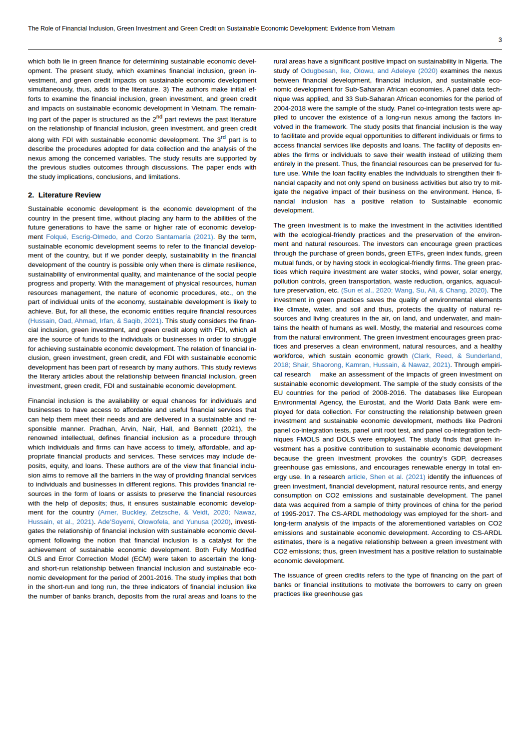The Role of Financial Inclusion, Green Investment and Green Credit on Sustainable Economic Development: Evidence from Vietnam
3
which both lie in green finance for determining sustainable economic development. The present study, which examines financial inclusion, green investment, and green credit impacts on sustainable economic development simultaneously, thus, adds to the literature. 3) The authors make initial efforts to examine the financial inclusion, green investment, and green credit and impacts on sustainable economic development in Vietnam. The remaining part of the paper is structured as the 2nd part reviews the past literature on the relationship of financial inclusion, green investment, and green credit along with FDI with sustainable economic development. The 3rd part is to describe the procedures adopted for data collection and the analysis of the nexus among the concerned variables. The study results are supported by the previous studies outcomes through discussions. The paper ends with the study implications, conclusions, and limitations.
2. Literature Review
Sustainable economic development is the economic development of the country in the present time, without placing any harm to the abilities of the future generations to have the same or higher rate of economic development Folqué, Escrig-Olmedo, and Corzo Santamaría (2021). By the term, sustainable economic development seems to refer to the financial development of the country, but if we ponder deeply, sustainability in the financial development of the country is possible only when there is climate resilience, sustainability of environmental quality, and maintenance of the social people progress and property. With the management of physical resources, human resources management, the nature of economic procedures, etc., on the part of individual units of the economy, sustainable development is likely to achieve. But, for all these, the economic entities require financial resources (Hussain, Oad, Ahmad, Irfan, & Saqib, 2021). This study considers the financial inclusion, green investment, and green credit along with FDI, which all are the source of funds to the individuals or businesses in order to struggle for achieving sustainable economic development. The relation of financial inclusion, green investment, green credit, and FDI with sustainable economic development has been part of research by many authors. This study reviews the literary articles about the relationship between financial inclusion, green investment, green credit, FDI and sustainable economic development.
Financial inclusion is the availability or equal chances for individuals and businesses to have access to affordable and useful financial services that can help them meet their needs and are delivered in a sustainable and responsible manner. Pradhan, Arvin, Nair, Hall, and Bennett (2021), the renowned intellectual, defines financial inclusion as a procedure through which individuals and firms can have access to timely, affordable, and appropriate financial products and services. These services may include deposits, equity, and loans. These authors are of the view that financial inclusion aims to remove all the barriers in the way of providing financial services to individuals and businesses in different regions. This provides financial resources in the form of loans or assists to preserve the financial resources with the help of deposits; thus, it ensures sustainable economic development for the country (Arner, Buckley, Zetzsche, & Veidt, 2020; Nawaz, Hussain, et al., 2021). Ade'Soyemi, Olowofela, and Yunusa (2020), investigates the relationship of financial inclusion with sustainable economic development following the notion that financial inclusion is a catalyst for the achievement of sustainable economic development. Both Fully Modified OLS and Error Correction Model (ECM) were taken to ascertain the long- and short-run relationship between financial inclusion and sustainable economic development for the period of 2001-2016. The study implies that both in the short-run and long run, the three indicators of financial inclusion like the number of banks branch, deposits from the rural areas and loans to the rural areas have a significant positive impact on sustainability in Nigeria. The study of Odugbesan, Ike, Olowu, and Adeleye (2020) examines the nexus between financial development, financial inclusion, and sustainable economic development for Sub-Saharan African economies. A panel data technique was applied, and 33 Sub-Saharan African economies for the period of 2004-2018 were the sample of the study. Panel co-integration tests were applied to uncover the existence of a long-run nexus among the factors involved in the framework. The study posits that financial inclusion is the way to facilitate and provide equal opportunities to different individuals or firms to access financial services like deposits and loans. The facility of deposits enables the firms or individuals to save their wealth instead of utilizing them entirely in the present. Thus, the financial resources can be preserved for future use. While the loan facility enables the individuals to strengthen their financial capacity and not only spend on business activities but also try to mitigate the negative impact of their business on the environment. Hence, financial inclusion has a positive relation to Sustainable economic development.
The green investment is to make the investment in the activities identified with the ecological-friendly practices and the preservation of the environment and natural resources. The investors can encourage green practices through the purchase of green bonds, green ETFs, green index funds, green mutual funds, or by having stock in ecological-friendly firms. The green practices which require investment are water stocks, wind power, solar energy, pollution controls, green transportation, waste reduction, organics, aquaculture preservation, etc. (Sun et al., 2020; Wang, Su, Ali, & Chang, 2020). The investment in green practices saves the quality of environmental elements like climate, water, and soil and thus, protects the quality of natural resources and living creatures in the air, on land, and underwater, and maintains the health of humans as well. Mostly, the material and resources come from the natural environment. The green investment encourages green practices and preserves a clean environment, natural resources, and a healthy workforce, which sustain economic growth (Clark, Reed, & Sunderland, 2018; Shair, Shaorong, Kamran, Hussain, & Nawaz, 2021). Through empirical research make an assessment of the impacts of green investment on sustainable economic development. The sample of the study consists of the EU countries for the period of 2008-2016. The databases like European Environmental Agency, the Eurostat, and the World Data Bank were employed for data collection. For constructing the relationship between green investment and sustainable economic development, methods like Pedroni panel co-integration tests, panel unit root test, and panel co-integration techniques FMOLS and DOLS were employed. The study finds that green investment has a positive contribution to sustainable economic development because the green investment provokes the country's GDP, decreases greenhouse gas emissions, and encourages renewable energy in total energy use. In a research article, Shen et al. (2021) identify the influences of green investment, financial development, natural resource rents, and energy consumption on CO2 emissions and sustainable development. The panel data was acquired from a sample of thirty provinces of china for the period of 1995-2017. The CS-ARDL methodology was employed for the short- and long-term analysis of the impacts of the aforementioned variables on CO2 emissions and sustainable economic development. According to CS-ARDL estimates, there is a negative relationship between a green investment with CO2 emissions; thus, green investment has a positive relation to sustainable economic development.
The issuance of green credits refers to the type of financing on the part of banks or financial institutions to motivate the borrowers to carry on green practices like greenhouse gas